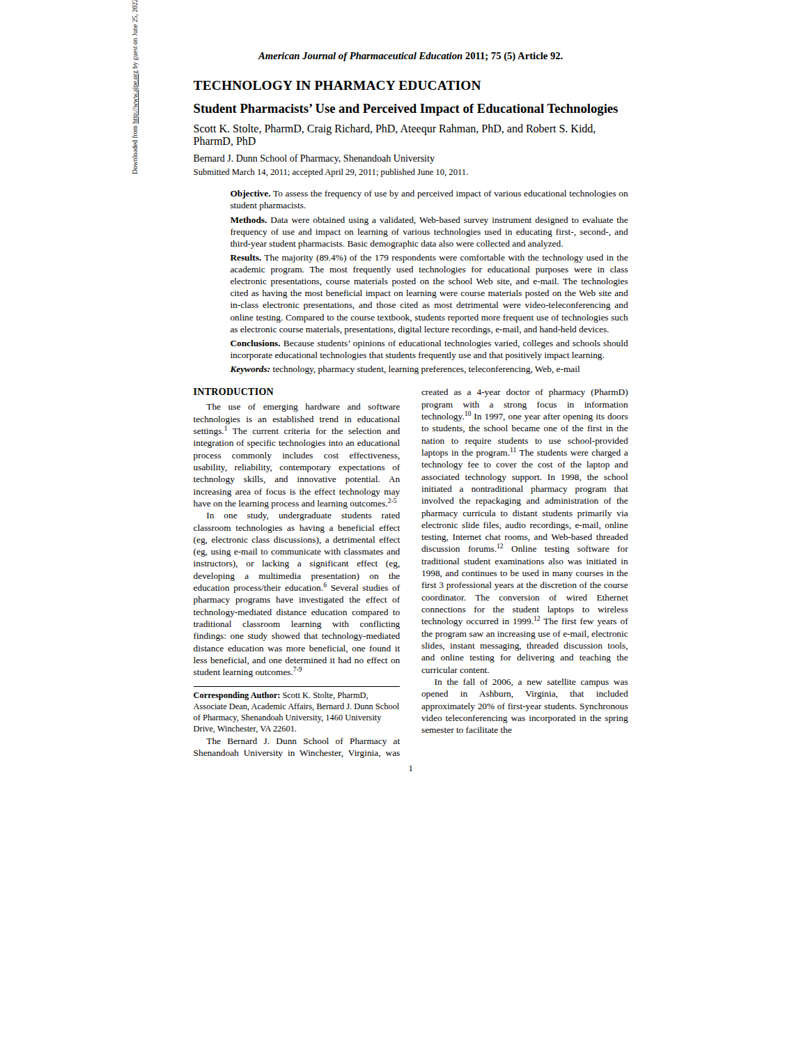Downloaded from http://www.ajpe.org by guest on June 25, 2022. © 2011 American Association of Colleges of Pharmacy
American Journal of Pharmaceutical Education 2011; 75 (5) Article 92.
TECHNOLOGY IN PHARMACY EDUCATION
Student Pharmacists’ Use and Perceived Impact of Educational Technologies
Scott K. Stolte, PharmD, Craig Richard, PhD, Ateequr Rahman, PhD, and Robert S. Kidd, PharmD, PhD
Bernard J. Dunn School of Pharmacy, Shenandoah University
Submitted March 14, 2011; accepted April 29, 2011; published June 10, 2011.
Objective. To assess the frequency of use by and perceived impact of various educational technologies on student pharmacists.
Methods. Data were obtained using a validated, Web-based survey instrument designed to evaluate the frequency of use and impact on learning of various technologies used in educating first-, second-, and third-year student pharmacists. Basic demographic data also were collected and analyzed.
Results. The majority (89.4%) of the 179 respondents were comfortable with the technology used in the academic program. The most frequently used technologies for educational purposes were in class electronic presentations, course materials posted on the school Web site, and e-mail. The technologies cited as having the most beneficial impact on learning were course materials posted on the Web site and in-class electronic presentations, and those cited as most detrimental were video-teleconferencing and online testing. Compared to the course textbook, students reported more frequent use of technologies such as electronic course materials, presentations, digital lecture recordings, e-mail, and hand-held devices.
Conclusions. Because students’ opinions of educational technologies varied, colleges and schools should incorporate educational technologies that students frequently use and that positively impact learning.
Keywords: technology, pharmacy student, learning preferences, teleconferencing, Web, e-mail
INTRODUCTION
The use of emerging hardware and software technologies is an established trend in educational settings.1 The current criteria for the selection and integration of specific technologies into an educational process commonly includes cost effectiveness, usability, reliability, contemporary expectations of technology skills, and innovative potential. An increasing area of focus is the effect technology may have on the learning process and learning outcomes.2-5
In one study, undergraduate students rated classroom technologies as having a beneficial effect (eg, electronic class discussions), a detrimental effect (eg, using e-mail to communicate with classmates and instructors), or lacking a significant effect (eg, developing a multimedia presentation) on the education process/their education.6 Several studies of pharmacy programs have investigated the effect of technology-mediated distance education compared to traditional classroom learning with conflicting findings: one study showed that technology-mediated distance education was more beneficial, one found it less beneficial, and one determined it had no effect on student learning outcomes.7-9
Corresponding Author: Scott K. Stolte, PharmD, Associate Dean, Academic Affairs, Bernard J. Dunn School of Pharmacy, Shenandoah University, 1460 University Drive, Winchester, VA 22601.
The Bernard J. Dunn School of Pharmacy at Shenandoah University in Winchester, Virginia, was created as a 4-year doctor of pharmacy (PharmD) program with a strong focus in information technology.10 In 1997, one year after opening its doors to students, the school became one of the first in the nation to require students to use school-provided laptops in the program.11 The students were charged a technology fee to cover the cost of the laptop and associated technology support. In 1998, the school initiated a nontraditional pharmacy program that involved the repackaging and administration of the pharmacy curricula to distant students primarily via electronic slide files, audio recordings, e-mail, online testing, Internet chat rooms, and Web-based threaded discussion forums.12 Online testing software for traditional student examinations also was initiated in 1998, and continues to be used in many courses in the first 3 professional years at the discretion of the course coordinator. The conversion of wired Ethernet connections for the student laptops to wireless technology occurred in 1999.12 The first few years of the program saw an increasing use of e-mail, electronic slides, instant messaging, threaded discussion tools, and online testing for delivering and teaching the curricular content.
In the fall of 2006, a new satellite campus was opened in Ashburn, Virginia, that included approximately 20% of first-year students. Synchronous video teleconferencing was incorporated in the spring semester to facilitate the
1